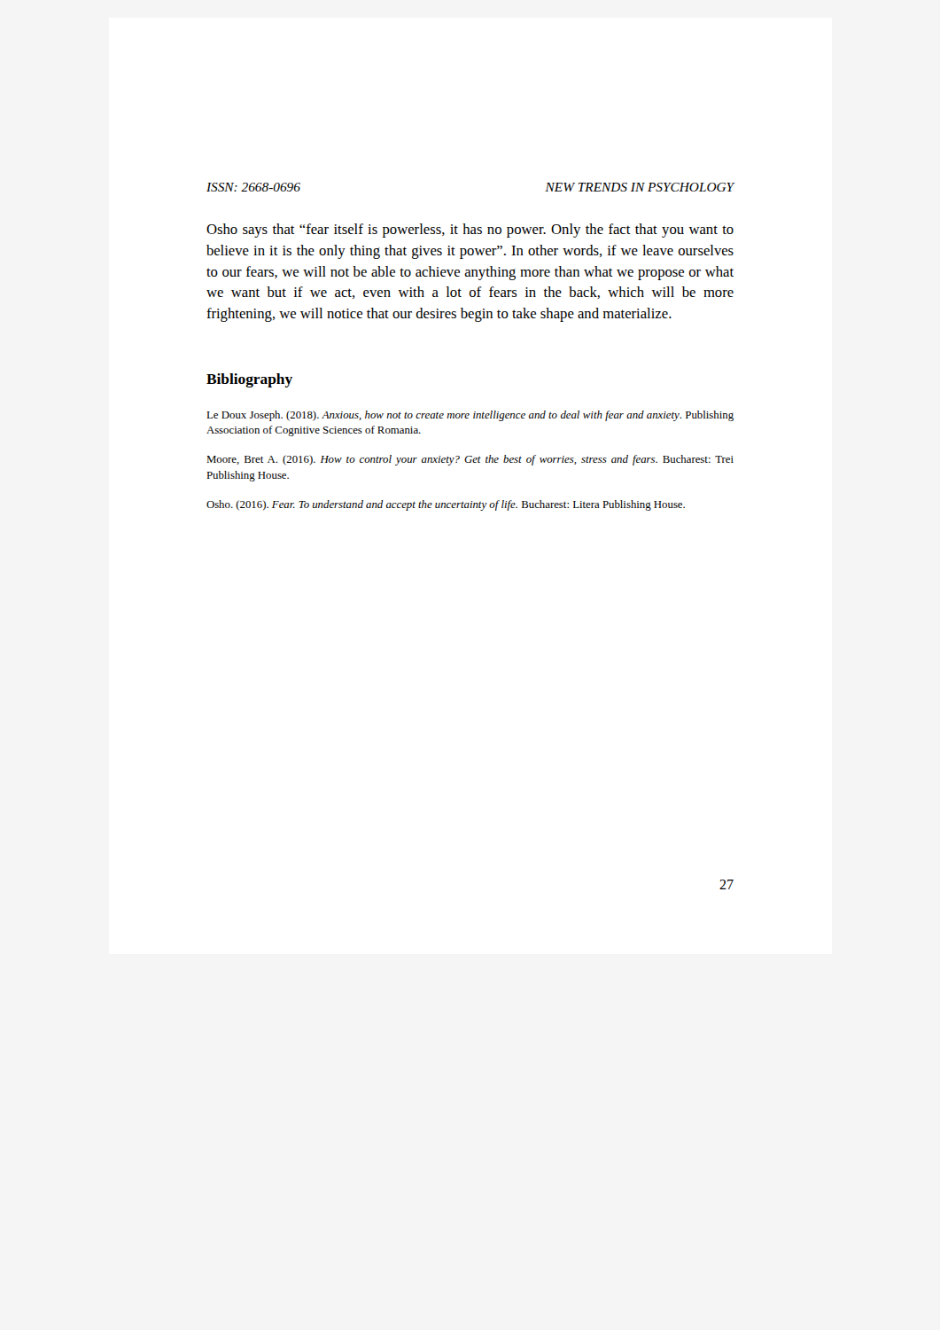ISSN: 2668-0696 NEW TRENDS IN PSYCHOLOGY
Osho says that “fear itself is powerless, it has no power. Only the fact that you want to believe in it is the only thing that gives it power”. In other words, if we leave ourselves to our fears, we will not be able to achieve anything more than what we propose or what we want but if we act, even with a lot of fears in the back, which will be more frightening, we will notice that our desires begin to take shape and materialize.
Bibliography
Le Doux Joseph. (2018). Anxious, how not to create more intelligence and to deal with fear and anxiety. Publishing Association of Cognitive Sciences of Romania.
Moore, Bret A. (2016). How to control your anxiety? Get the best of worries, stress and fears. Bucharest: Trei Publishing House.
Osho. (2016). Fear. To understand and accept the uncertainty of life. Bucharest: Litera Publishing House.
27